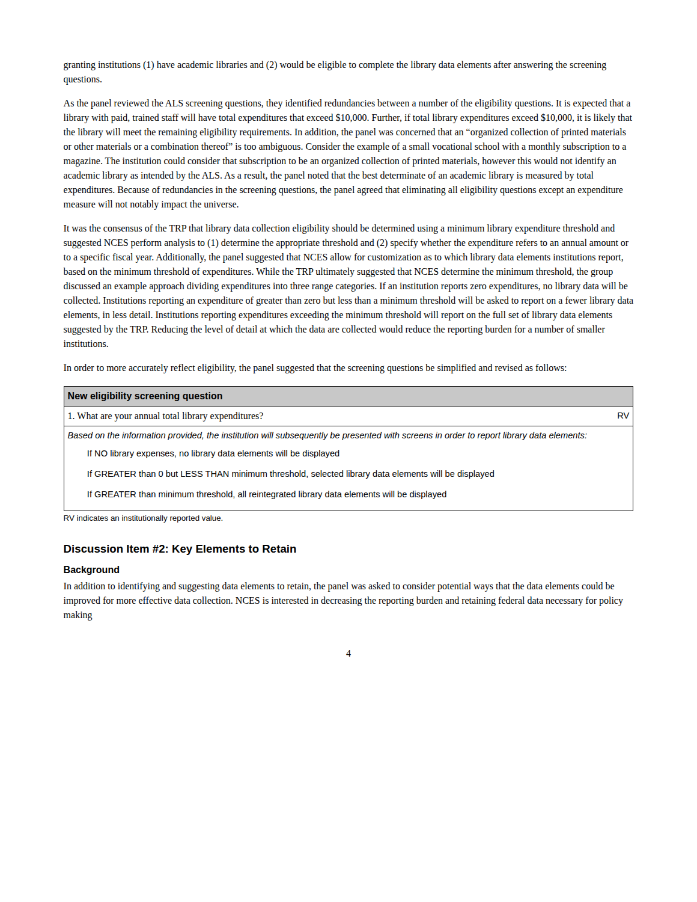granting institutions (1) have academic libraries and (2) would be eligible to complete the library data elements after answering the screening questions.
As the panel reviewed the ALS screening questions, they identified redundancies between a number of the eligibility questions. It is expected that a library with paid, trained staff will have total expenditures that exceed $10,000. Further, if total library expenditures exceed $10,000, it is likely that the library will meet the remaining eligibility requirements. In addition, the panel was concerned that an “organized collection of printed materials or other materials or a combination thereof” is too ambiguous. Consider the example of a small vocational school with a monthly subscription to a magazine. The institution could consider that subscription to be an organized collection of printed materials, however this would not identify an academic library as intended by the ALS. As a result, the panel noted that the best determinate of an academic library is measured by total expenditures. Because of redundancies in the screening questions, the panel agreed that eliminating all eligibility questions except an expenditure measure will not notably impact the universe.
It was the consensus of the TRP that library data collection eligibility should be determined using a minimum library expenditure threshold and suggested NCES perform analysis to (1) determine the appropriate threshold and (2) specify whether the expenditure refers to an annual amount or to a specific fiscal year. Additionally, the panel suggested that NCES allow for customization as to which library data elements institutions report, based on the minimum threshold of expenditures. While the TRP ultimately suggested that NCES determine the minimum threshold, the group discussed an example approach dividing expenditures into three range categories. If an institution reports zero expenditures, no library data will be collected. Institutions reporting an expenditure of greater than zero but less than a minimum threshold will be asked to report on a fewer library data elements, in less detail. Institutions reporting expenditures exceeding the minimum threshold will report on the full set of library data elements suggested by the TRP. Reducing the level of detail at which the data are collected would reduce the reporting burden for a number of smaller institutions.
In order to more accurately reflect eligibility, the panel suggested that the screening questions be simplified and revised as follows:
| New eligibility screening question |
| --- |
| 1. What are your annual total library expenditures? RV |
| Based on the information provided, the institution will subsequently be presented with screens in order to report library data elements: If NO library expenses, no library data elements will be displayed If GREATER than 0 but LESS THAN minimum threshold, selected library data elements will be displayed If GREATER than minimum threshold, all reintegrated library data elements will be displayed |
RV indicates an institutionally reported value.
Discussion Item #2: Key Elements to Retain
Background
In addition to identifying and suggesting data elements to retain, the panel was asked to consider potential ways that the data elements could be improved for more effective data collection. NCES is interested in decreasing the reporting burden and retaining federal data necessary for policy making
4